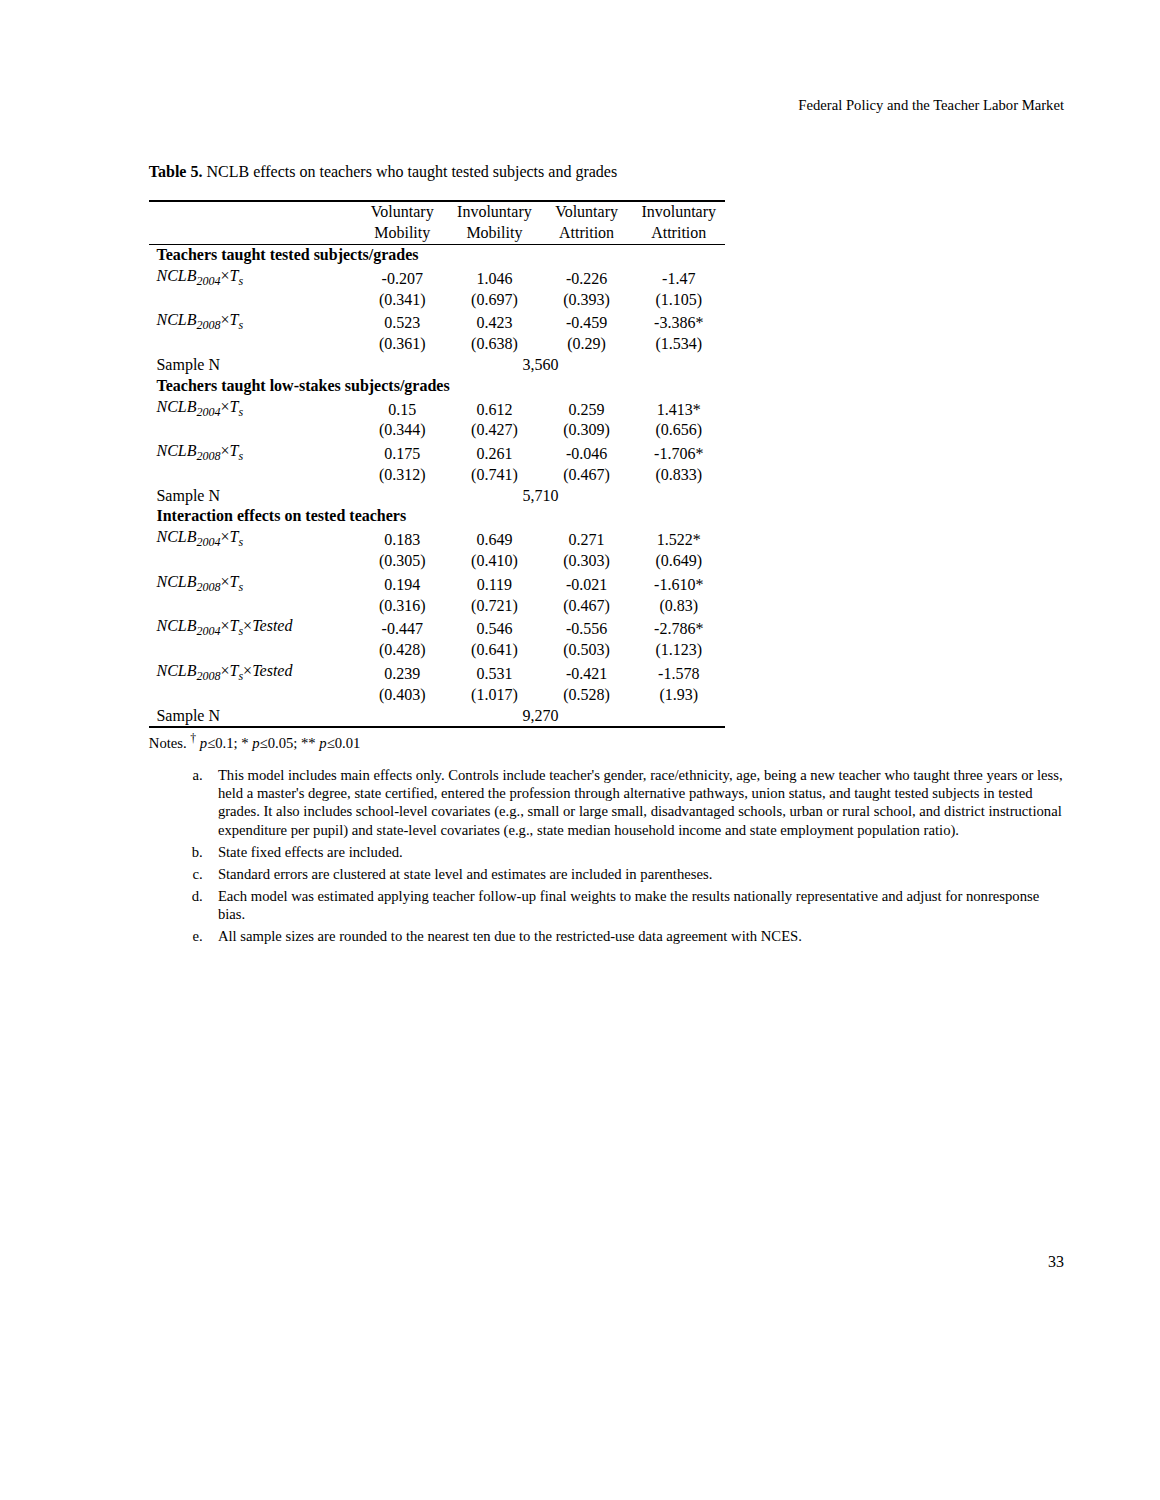Federal Policy and the Teacher Labor Market
Table 5. NCLB effects on teachers who taught tested subjects and grades
| | Voluntary | Involuntary | Voluntary | Involuntary |
| --- | --- | --- | --- | --- |
| | Mobility | Mobility | Attrition | Attrition |
| Teachers taught tested subjects/grades |
| NCLB 2004 × T s | -0.207 | 1.046 | -0.226 | -1.47 |
| | (0.341) | (0.697) | (0.393) | (1.105) |
| NCLB 2008 × T s | 0.523 | 0.423 | -0.459 | -3.386* |
| | (0.361) | (0.638) | (0.29) | (1.534) |
| Sample N | 3,560 |
| Teachers taught low-stakes subjects/grades |
| NCLB 2004 × T s | 0.15 | 0.612 | 0.259 | 1.413* |
| | (0.344) | (0.427) | (0.309) | (0.656) |
| NCLB 2008 × T s | 0.175 | 0.261 | -0.046 | -1.706* |
| | (0.312) | (0.741) | (0.467) | (0.833) |
| Sample N | 5,710 |
| Interaction effects on tested teachers |
| NCLB 2004 × T s | 0.183 | 0.649 | 0.271 | 1.522* |
| | (0.305) | (0.410) | (0.303) | (0.649) |
| NCLB 2008 × T s | 0.194 | 0.119 | -0.021 | -1.610* |
| | (0.316) | (0.721) | (0.467) | (0.83) |
| NCLB 2004 × T s × Tested | -0.447 | 0.546 | -0.556 | -2.786* |
| | (0.428) | (0.641) | (0.503) | (1.123) |
| NCLB 2008 × T s × Tested | 0.239 | 0.531 | -0.421 | -1.578 |
| | (0.403) | (1.017) | (0.528) | (1.93) |
| Sample N | 9,270 |
Notes. † p≤0.1; * p≤0.05; ** p≤0.01
This model includes main effects only. Controls include teacher's gender, race/ethnicity, age, being a new teacher who taught three years or less, held a master's degree, state certified, entered the profession through alternative pathways, union status, and taught tested subjects in tested grades. It also includes school-level covariates (e.g., small or large small, disadvantaged schools, urban or rural school, and district instructional expenditure per pupil) and state-level covariates (e.g., state median household income and state employment population ratio).
State fixed effects are included.
Standard errors are clustered at state level and estimates are included in parentheses.
Each model was estimated applying teacher follow-up final weights to make the results nationally representative and adjust for nonresponse bias.
All sample sizes are rounded to the nearest ten due to the restricted-use data agreement with NCES.
33